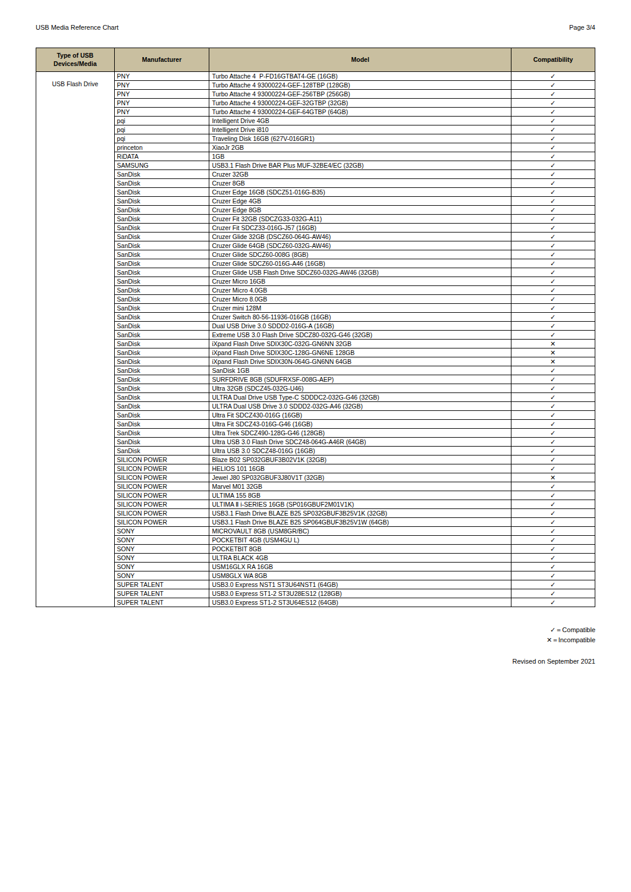USB Media Reference Chart Page 3/4
| Type of USB Devices/Media | Manufacturer | Model | Compatibility |
| --- | --- | --- | --- |
| USB Flash Drive | PNY | Turbo Attache 4 P-FD16GTBAT4-GE (16GB) | ✓ |
| PNY | Turbo Attache 4 93000224-GEF-128TBP (128GB) | ✓ |
| PNY | Turbo Attache 4 93000224-GEF-256TBP (256GB) | ✓ |
| PNY | Turbo Attache 4 93000224-GEF-32GTBP (32GB) | ✓ |
| PNY | Turbo Attache 4 93000224-GEF-64GTBP (64GB) | ✓ |
| pqi | Intelligent Drive 4GB | ✓ |
| pqi | Intelligent Drive i810 | ✓ |
| pqi | Traveling Disk 16GB (627V-016GR1) | ✓ |
| princeton | XiaoJr 2GB | ✓ |
| RiDATA | 1GB | ✓ |
| SAMSUNG | USB3.1 Flash Drive BAR Plus MUF-32BE4/EC (32GB) | ✓ |
| SanDisk | Cruzer 32GB | ✓ |
| SanDisk | Cruzer 8GB | ✓ |
| SanDisk | Cruzer Edge 16GB (SDCZ51-016G-B35) | ✓ |
| SanDisk | Cruzer Edge 4GB | ✓ |
| SanDisk | Cruzer Edge 8GB | ✓ |
| SanDisk | Cruzer Fit 32GB (SDCZG33-032G-A11) | ✓ |
| SanDisk | Cruzer Fit SDCZ33-016G-J57 (16GB) | ✓ |
| SanDisk | Cruzer Glide 32GB (DSCZ60-064G-AW46) | ✓ |
| SanDisk | Cruzer Glide 64GB (SDCZ60-032G-AW46) | ✓ |
| SanDisk | Cruzer Glide SDCZ60-008G (8GB) | ✓ |
| SanDisk | Cruzer Glide SDCZ60-016G-A46 (16GB) | ✓ |
| SanDisk | Cruzer Glide USB Flash Drive SDCZ60-032G-AW46 (32GB) | ✓ |
| SanDisk | Cruzer Micro 16GB | ✓ |
| SanDisk | Cruzer Micro 4.0GB | ✓ |
| SanDisk | Cruzer Micro 8.0GB | ✓ |
| SanDisk | Cruzer mini 128M | ✓ |
| SanDisk | Cruzer Switch 80-56-11936-016GB (16GB) | ✓ |
| SanDisk | Dual USB Drive 3.0 SDDD2-016G-A (16GB) | ✓ |
| SanDisk | Extreme USB 3.0 Flash Drive SDCZ80-032G-G46 (32GB) | ✓ |
| SanDisk | iXpand Flash Drive SDIX30C-032G-GN6NN 32GB | ✕ |
| SanDisk | iXpand Flash Drive SDIX30C-128G-GN6NE 128GB | ✕ |
| SanDisk | iXpand Flash Drive SDIX30N-064G-GN6NN 64GB | ✕ |
| SanDisk | SanDisk 1GB | ✓ |
| SanDisk | SURFDRIVE 8GB (SDUFRXSF-008G-AEP) | ✓ |
| SanDisk | Ultra 32GB (SDCZ45-032G-U46) | ✓ |
| SanDisk | ULTRA Dual Drive USB Type-C SDDDC2-032G-G46 (32GB) | ✓ |
| SanDisk | ULTRA Dual USB Drive 3.0 SDDD2-032G-A46 (32GB) | ✓ |
| SanDisk | Ultra Fit SDCZ430-016G (16GB) | ✓ |
| SanDisk | Ultra Fit SDCZ43-016G-G46 (16GB) | ✓ |
| SanDisk | Ultra Trek SDCZ490-128G-G46 (128GB) | ✓ |
| SanDisk | Ultra USB 3.0 Flash Drive SDCZ48-064G-A46R (64GB) | ✓ |
| SanDisk | Ultra USB 3.0 SDCZ48-016G (16GB) | ✓ |
| SILICON POWER | Blaze B02 SP032GBUF3B02V1K (32GB) | ✓ |
| SILICON POWER | HELIOS 101 16GB | ✓ |
| SILICON POWER | Jewel J80 SP032GBUF3J80V1T (32GB) | ✕ |
| SILICON POWER | Marvel M01 32GB | ✓ |
| SILICON POWER | ULTIMA 155 8GB | ✓ |
| SILICON POWER | ULTIMA Ⅱ i-SERIES 16GB (SP016GBUF2M01V1K) | ✓ |
| SILICON POWER | USB3.1 Flash Drive BLAZE B25 SP032GBUF3B25V1K (32GB) | ✓ |
| SILICON POWER | USB3.1 Flash Drive BLAZE B25 SP064GBUF3B25V1W (64GB) | ✓ |
| SONY | MICROVAULT 8GB (USM8GR/BC) | ✓ |
| SONY | POCKETBIT 4GB (USM4GU L) | ✓ |
| SONY | POCKETBIT 8GB | ✓ |
| SONY | ULTRA BLACK 4GB | ✓ |
| SONY | USM16GLX RA 16GB | ✓ |
| SONY | USM8GLX WA 8GB | ✓ |
| SUPER TALENT | USB3.0 Express NST1 ST3U64NST1 (64GB) | ✓ |
| SUPER TALENT | USB3.0 Express ST1-2 ST3U28ES12 (128GB) | ✓ |
| SUPER TALENT | USB3.0 Express ST1-2 ST3U64ES12 (64GB) | ✓ |
✓＝Compatible
✕＝Incompatible
Revised on September 2021